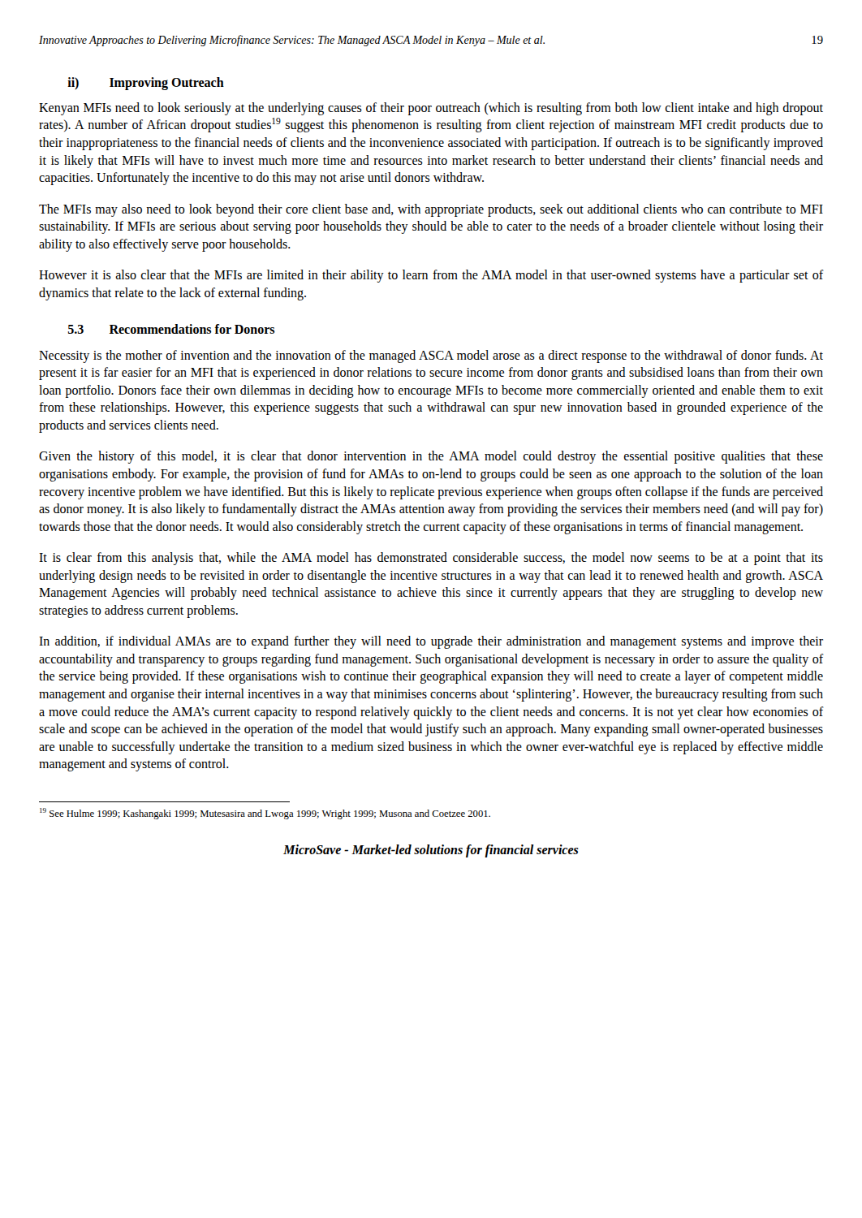Innovative Approaches to Delivering Microfinance Services: The Managed ASCA Model in Kenya – Mule et al. 19
ii) Improving Outreach
Kenyan MFIs need to look seriously at the underlying causes of their poor outreach (which is resulting from both low client intake and high dropout rates). A number of African dropout studies19 suggest this phenomenon is resulting from client rejection of mainstream MFI credit products due to their inappropriateness to the financial needs of clients and the inconvenience associated with participation. If outreach is to be significantly improved it is likely that MFIs will have to invest much more time and resources into market research to better understand their clients’ financial needs and capacities. Unfortunately the incentive to do this may not arise until donors withdraw.
The MFIs may also need to look beyond their core client base and, with appropriate products, seek out additional clients who can contribute to MFI sustainability. If MFIs are serious about serving poor households they should be able to cater to the needs of a broader clientele without losing their ability to also effectively serve poor households.
However it is also clear that the MFIs are limited in their ability to learn from the AMA model in that user-owned systems have a particular set of dynamics that relate to the lack of external funding.
5.3 Recommendations for Donors
Necessity is the mother of invention and the innovation of the managed ASCA model arose as a direct response to the withdrawal of donor funds. At present it is far easier for an MFI that is experienced in donor relations to secure income from donor grants and subsidised loans than from their own loan portfolio. Donors face their own dilemmas in deciding how to encourage MFIs to become more commercially oriented and enable them to exit from these relationships. However, this experience suggests that such a withdrawal can spur new innovation based in grounded experience of the products and services clients need.
Given the history of this model, it is clear that donor intervention in the AMA model could destroy the essential positive qualities that these organisations embody. For example, the provision of fund for AMAs to on-lend to groups could be seen as one approach to the solution of the loan recovery incentive problem we have identified. But this is likely to replicate previous experience when groups often collapse if the funds are perceived as donor money. It is also likely to fundamentally distract the AMAs attention away from providing the services their members need (and will pay for) towards those that the donor needs. It would also considerably stretch the current capacity of these organisations in terms of financial management.
It is clear from this analysis that, while the AMA model has demonstrated considerable success, the model now seems to be at a point that its underlying design needs to be revisited in order to disentangle the incentive structures in a way that can lead it to renewed health and growth. ASCA Management Agencies will probably need technical assistance to achieve this since it currently appears that they are struggling to develop new strategies to address current problems.
In addition, if individual AMAs are to expand further they will need to upgrade their administration and management systems and improve their accountability and transparency to groups regarding fund management. Such organisational development is necessary in order to assure the quality of the service being provided. If these organisations wish to continue their geographical expansion they will need to create a layer of competent middle management and organise their internal incentives in a way that minimises concerns about ‘splintering’. However, the bureaucracy resulting from such a move could reduce the AMA’s current capacity to respond relatively quickly to the client needs and concerns. It is not yet clear how economies of scale and scope can be achieved in the operation of the model that would justify such an approach. Many expanding small owner-operated businesses are unable to successfully undertake the transition to a medium sized business in which the owner ever-watchful eye is replaced by effective middle management and systems of control.
19 See Hulme 1999; Kashangaki 1999; Mutesasira and Lwoga 1999; Wright 1999; Musona and Coetzee 2001.
MicroSave - Market-led solutions for financial services